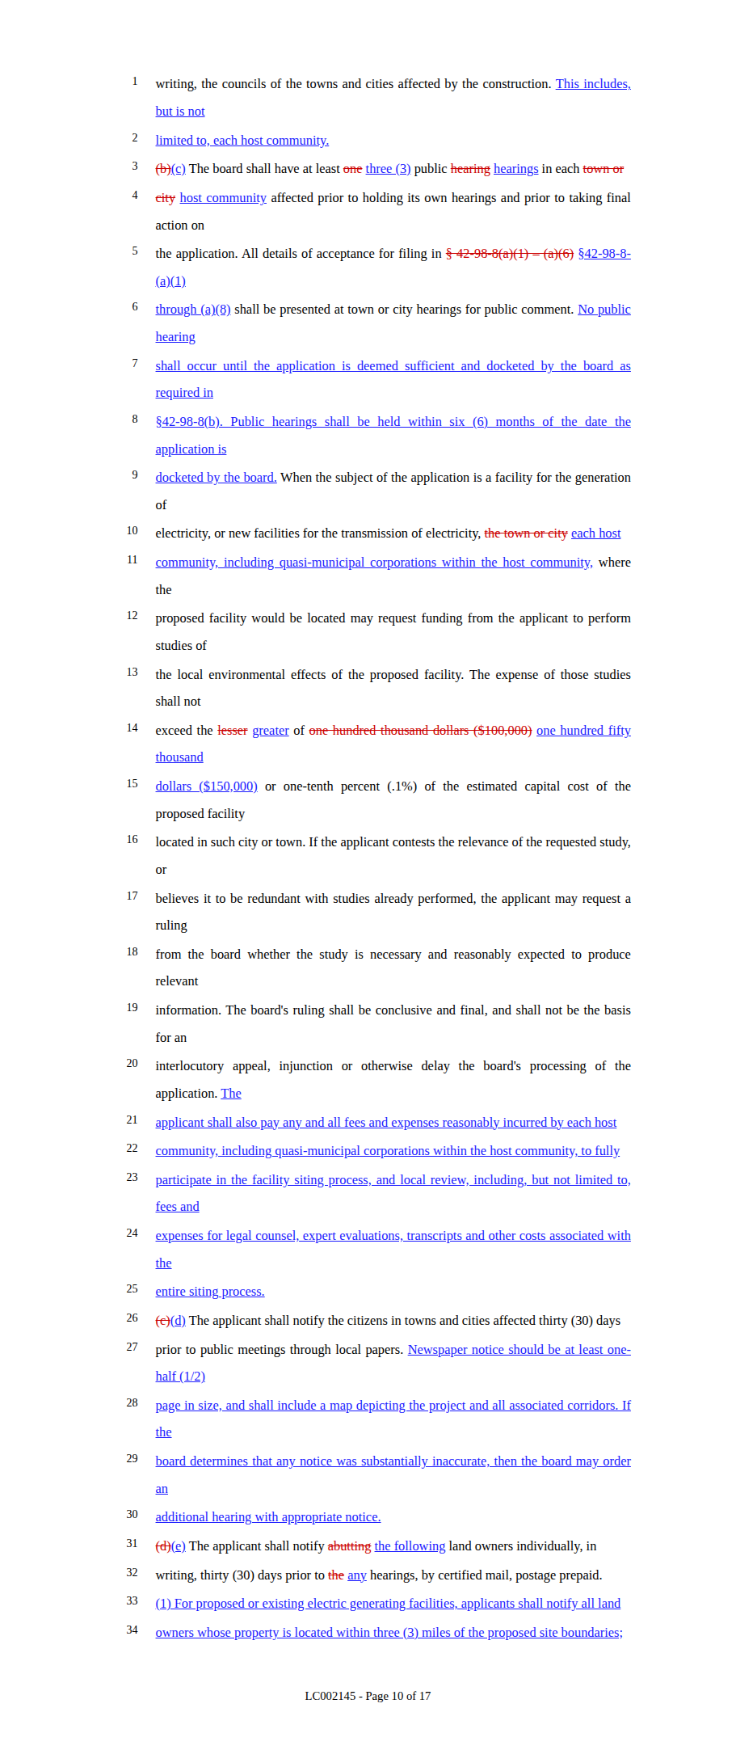| 1 | writing, the councils of the towns and cities affected by the construction. This includes, but is not |
| 2 | limited to, each host community. |
| 3 | (b) (c) The board shall have at least one three (3) public hearing hearings in each town or |
| 4 | city host community affected prior to holding its own hearings and prior to taking final action on |
| 5 | the application. All details of acceptance for filing in § 42-98-8(a)(1) – (a)(6) §42-98-8-(a)(1) |
| 6 | through (a)(8) shall be presented at town or city hearings for public comment. No public hearing |
| 7 | shall occur until the application is deemed sufficient and docketed by the board as required in |
| 8 | §42-98-8(b). Public hearings shall be held within six (6) months of the date the application is |
| 9 | docketed by the board. When the subject of the application is a facility for the generation of |
| 10 | electricity, or new facilities for the transmission of electricity, the town or city each host |
| 11 | community, including quasi-municipal corporations within the host community, where the |
| 12 | proposed facility would be located may request funding from the applicant to perform studies of |
| 13 | the local environmental effects of the proposed facility. The expense of those studies shall not |
| 14 | exceed the lesser greater of one hundred thousand dollars ($100,000) one hundred fifty thousand |
| 15 | dollars ($150,000) or one-tenth percent (.1%) of the estimated capital cost of the proposed facility |
| 16 | located in such city or town. If the applicant contests the relevance of the requested study, or |
| 17 | believes it to be redundant with studies already performed, the applicant may request a ruling |
| 18 | from the board whether the study is necessary and reasonably expected to produce relevant |
| 19 | information. The board's ruling shall be conclusive and final, and shall not be the basis for an |
| 20 | interlocutory appeal, injunction or otherwise delay the board's processing of the application. The |
| 21 | applicant shall also pay any and all fees and expenses reasonably incurred by each host |
| 22 | community, including quasi-municipal corporations within the host community, to fully |
| 23 | participate in the facility siting process, and local review, including, but not limited to, fees and |
| 24 | expenses for legal counsel, expert evaluations, transcripts and other costs associated with the |
| 25 | entire siting process. |
| 26 | (c) (d) The applicant shall notify the citizens in towns and cities affected thirty (30) days |
| 27 | prior to public meetings through local papers. Newspaper notice should be at least one-half (1/2) |
| 28 | page in size, and shall include a map depicting the project and all associated corridors. If the |
| 29 | board determines that any notice was substantially inaccurate, then the board may order an |
| 30 | additional hearing with appropriate notice. |
| 31 | (d) (e) The applicant shall notify abutting the following land owners individually, in |
| 32 | writing, thirty (30) days prior to the any hearings, by certified mail, postage prepaid. |
| 33 | (1) For proposed or existing electric generating facilities, applicants shall notify all land |
| 34 | owners whose property is located within three (3) miles of the proposed site boundaries; |
LC002145 - Page 10 of 17